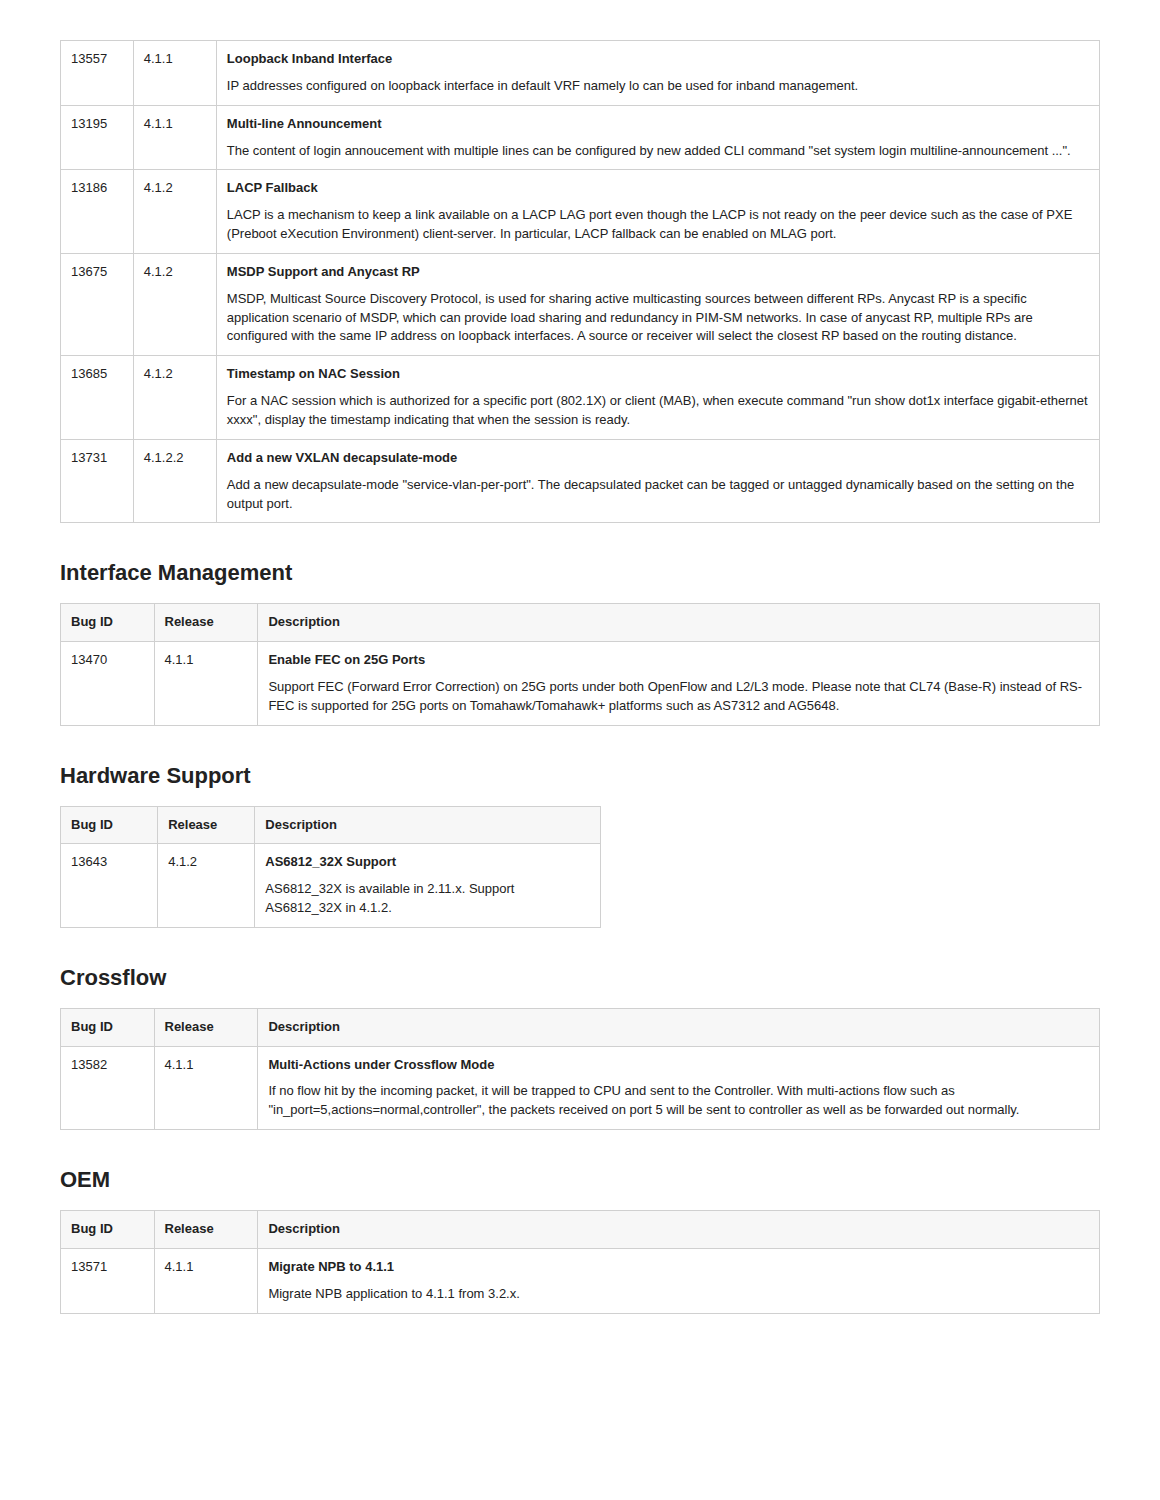| 13557 | 4.1.1 | Loopback Inband Interface IP addresses configured on loopback interface in default VRF namely lo can be used for inband management. |
| 13195 | 4.1.1 | Multi-line Announcement The content of login annoucement with multiple lines can be configured by new added CLI command "set system login multiline-announcement ...". |
| 13186 | 4.1.2 | LACP Fallback LACP is a mechanism to keep a link available on a LACP LAG port even though the LACP is not ready on the peer device such as the case of PXE (Preboot eXecution Environment) client-server. In particular, LACP fallback can be enabled on MLAG port. |
| 13675 | 4.1.2 | MSDP Support and Anycast RP MSDP, Multicast Source Discovery Protocol, is used for sharing active multicasting sources between different RPs. Anycast RP is a specific application scenario of MSDP, which can provide load sharing and redundancy in PIM-SM networks. In case of anycast RP, multiple RPs are configured with the same IP address on loopback interfaces. A source or receiver will select the closest RP based on the routing distance. |
| 13685 | 4.1.2 | Timestamp on NAC Session For a NAC session which is authorized for a specific port (802.1X) or client (MAB), when execute command "run show dot1x interface gigabit-ethernet xxxx", display the timestamp indicating that when the session is ready. |
| 13731 | 4.1.2.2 | Add a new VXLAN decapsulate-mode Add a new decapsulate-mode "service-vlan-per-port". The decapsulated packet can be tagged or untagged dynamically based on the setting on the output port. |
Interface Management
| Bug ID | Release | Description |
| --- | --- | --- |
| 13470 | 4.1.1 | Enable FEC on 25G Ports Support FEC (Forward Error Correction) on 25G ports under both OpenFlow and L2/L3 mode. Please note that CL74 (Base-R) instead of RS-FEC is supported for 25G ports on Tomahawk/Tomahawk+ platforms such as AS7312 and AG5648. |
Hardware Support
| Bug ID | Release | Description |
| --- | --- | --- |
| 13643 | 4.1.2 | AS6812_32X Support AS6812_32X is available in 2.11.x. Support AS6812_32X in 4.1.2. |
Crossflow
| Bug ID | Release | Description |
| --- | --- | --- |
| 13582 | 4.1.1 | Multi-Actions under Crossflow Mode If no flow hit by the incoming packet, it will be trapped to CPU and sent to the Controller. With multi-actions flow such as "in_port=5,actions=normal,controller", the packets received on port 5 will be sent to controller as well as be forwarded out normally. |
OEM
| Bug ID | Release | Description |
| --- | --- | --- |
| 13571 | 4.1.1 | Migrate NPB to 4.1.1 Migrate NPB application to 4.1.1 from 3.2.x. |